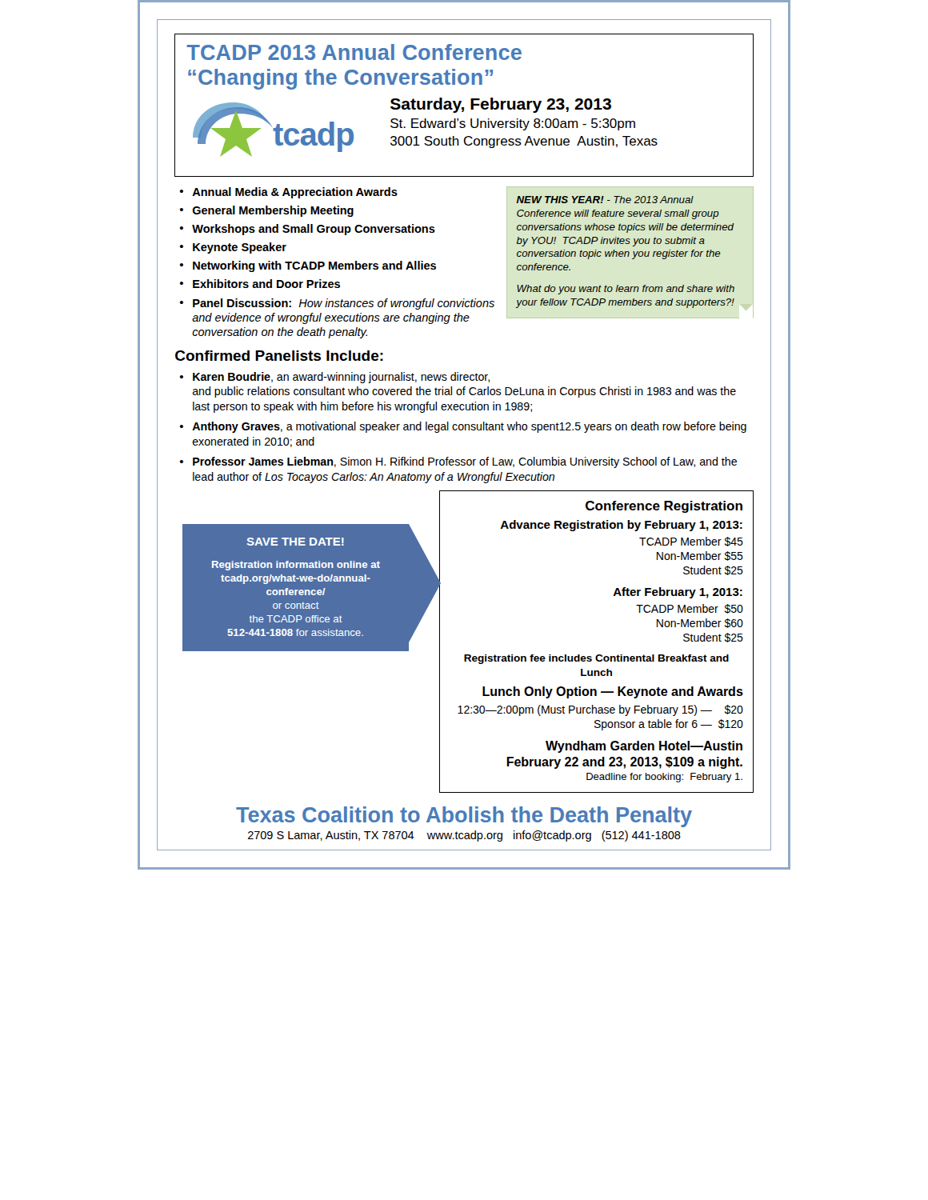TCADP 2013 Annual Conference
“Changing the Conversation”
tcadp
Saturday, February 23, 2013
St. Edward’s University 8:00am - 5:30pm
3001 South Congress Avenue Austin, Texas
NEW THIS YEAR! - The 2013 Annual Conference will feature several small group conversations whose topics will be determined by YOU! TCADP invites you to submit a conversation topic when you register for the conference.
What do you want to learn from and share with your fellow TCADP members and supporters?!
Annual Media & Appreciation Awards
General Membership Meeting
Workshops and Small Group Conversations
Keynote Speaker
Networking with TCADP Members and Allies
Exhibitors and Door Prizes
Panel Discussion: How instances of wrongful convictions and evidence of wrongful executions are changing the conversation on the death penalty.
Confirmed Panelists Include:
Karen Boudrie, an award-winning journalist, news director,
and public relations consultant who covered the trial of Carlos DeLuna in Corpus Christi in 1983 and was the last person to speak with him before his wrongful execution in 1989;
Anthony Graves, a motivational speaker and legal consultant who spent12.5 years on death row before being exonerated in 2010; and
Professor James Liebman, Simon H. Rifkind Professor of Law, Columbia University School of Law, and the lead author of Los Tocayos Carlos: An Anatomy of a Wrongful Execution
SAVE THE DATE! Registration information online at
tcadp.org/what-we-do/annual-conference/
or contact
the TCADP office at
512-441-1808 for assistance.
Conference Registration
Advance Registration by February 1, 2013:
TCADP Member $45
Non-Member $55
Student $25
After February 1, 2013:
TCADP Member $50
Non-Member $60
Student $25
Registration fee includes Continental Breakfast and Lunch
Lunch Only Option — Keynote and Awards
12:30—2:00pm (Must Purchase by February 15) — $20
Sponsor a table for 6 — $120
Wyndham Garden Hotel—Austin
February 22 and 23, 2013, $109 a night.
Deadline for booking: February 1.
Texas Coalition to Abolish the Death Penalty
2709 S Lamar, Austin, TX 78704 www.tcadp.org info@tcadp.org (512) 441-1808